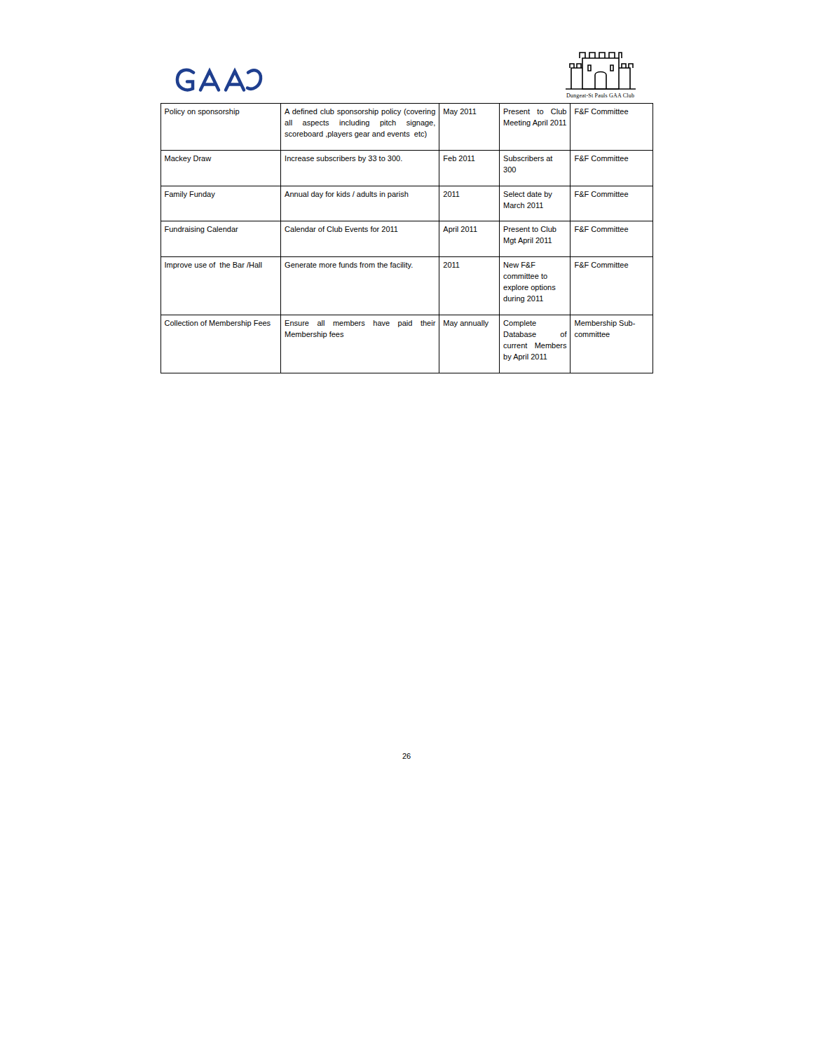Dungeat-St Pauls GAA Club
| Policy on sponsorship | A defined club sponsorship policy (covering all aspects including pitch signage, scoreboard ,players gear and events etc) | May 2011 | Present to Club Meeting April 2011 | F&F Committee |
| Mackey Draw | Increase subscribers by 33 to 300. | Feb 2011 | Subscribers at 300 | F&F Committee |
| Family Funday | Annual day for kids / adults in parish | 2011 | Select date by March 2011 | F&F Committee |
| Fundraising Calendar | Calendar of Club Events for 2011 | April 2011 | Present to Club Mgt April 2011 | F&F Committee |
| Improve use of the Bar /Hall | Generate more funds from the facility. | 2011 | New F&F committee to explore options during 2011 | F&F Committee |
| Collection of Membership Fees | Ensure all members have paid their Membership fees | May annually | Complete Database of current Members by April 2011 | Membership Sub- committee |
26